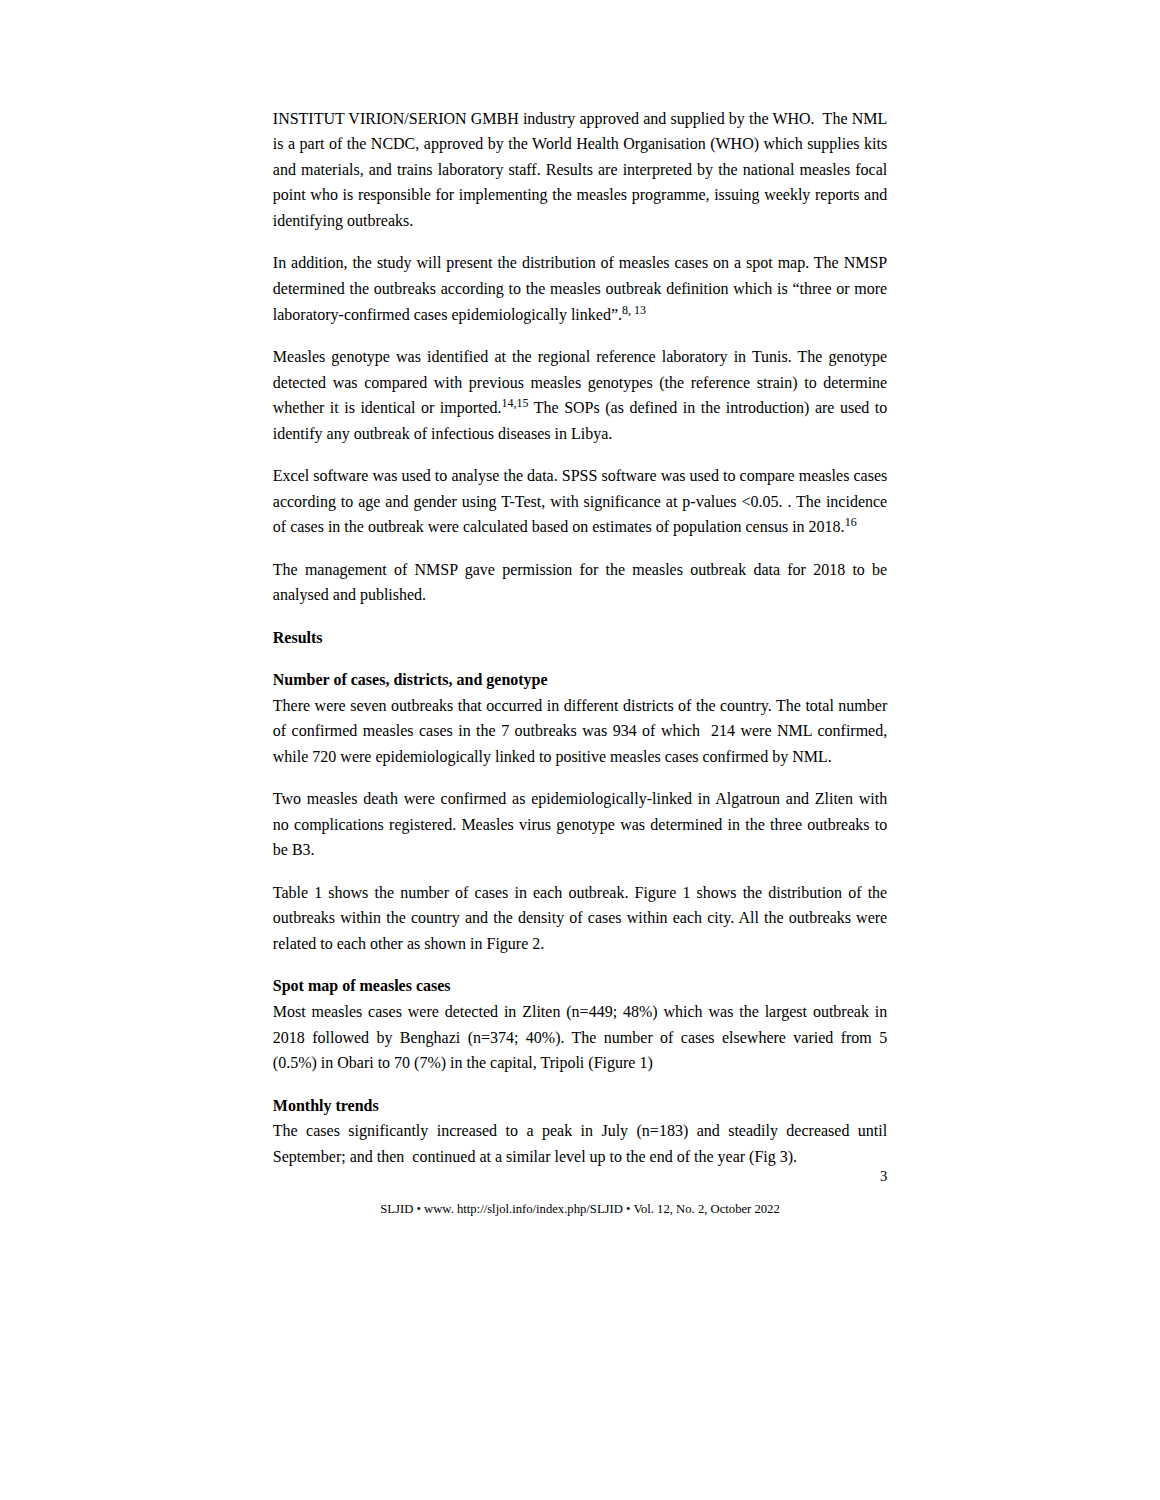INSTITUT VIRION/SERION GMBH industry approved and supplied by the WHO. The NML is a part of the NCDC, approved by the World Health Organisation (WHO) which supplies kits and materials, and trains laboratory staff. Results are interpreted by the national measles focal point who is responsible for implementing the measles programme, issuing weekly reports and identifying outbreaks.
In addition, the study will present the distribution of measles cases on a spot map. The NMSP determined the outbreaks according to the measles outbreak definition which is “three or more laboratory-confirmed cases epidemiologically linked”.8, 13
Measles genotype was identified at the regional reference laboratory in Tunis. The genotype detected was compared with previous measles genotypes (the reference strain) to determine whether it is identical or imported.14,15 The SOPs (as defined in the introduction) are used to identify any outbreak of infectious diseases in Libya.
Excel software was used to analyse the data. SPSS software was used to compare measles cases according to age and gender using T-Test, with significance at p-values <0.05. . The incidence of cases in the outbreak were calculated based on estimates of population census in 2018.16
The management of NMSP gave permission for the measles outbreak data for 2018 to be analysed and published.
Results
Number of cases, districts, and genotype
There were seven outbreaks that occurred in different districts of the country. The total number of confirmed measles cases in the 7 outbreaks was 934 of which 214 were NML confirmed, while 720 were epidemiologically linked to positive measles cases confirmed by NML.
Two measles death were confirmed as epidemiologically-linked in Algatroun and Zliten with no complications registered. Measles virus genotype was determined in the three outbreaks to be B3.
Table 1 shows the number of cases in each outbreak. Figure 1 shows the distribution of the outbreaks within the country and the density of cases within each city. All the outbreaks were related to each other as shown in Figure 2.
Spot map of measles cases
Most measles cases were detected in Zliten (n=449; 48%) which was the largest outbreak in 2018 followed by Benghazi (n=374; 40%). The number of cases elsewhere varied from 5 (0.5%) in Obari to 70 (7%) in the capital, Tripoli (Figure 1)
Monthly trends
The cases significantly increased to a peak in July (n=183) and steadily decreased until September; and then continued at a similar level up to the end of the year (Fig 3).
3
SLJID • www. http://sljol.info/index.php/SLJID • Vol. 12, No. 2, October 2022